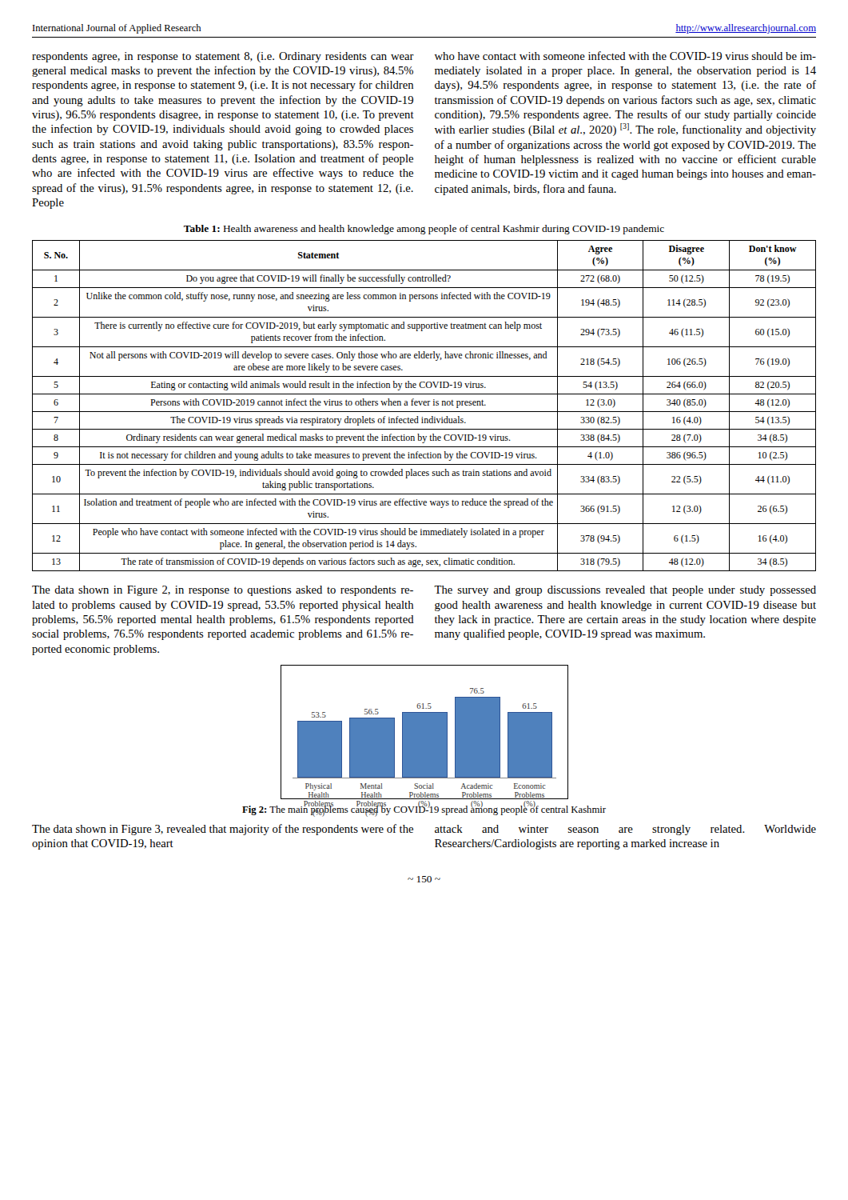International Journal of Applied Research http://www.allresearchjournal.com
respondents agree, in response to statement 8, (i.e. Ordinary residents can wear general medical masks to prevent the infection by the COVID-19 virus), 84.5% respondents agree, in response to statement 9, (i.e. It is not necessary for children and young adults to take measures to prevent the infection by the COVID-19 virus), 96.5% respondents disagree, in response to statement 10, (i.e. To prevent the infection by COVID-19, individuals should avoid going to crowded places such as train stations and avoid taking public transportations), 83.5% respondents agree, in response to statement 11, (i.e. Isolation and treatment of people who are infected with the COVID-19 virus are effective ways to reduce the spread of the virus), 91.5% respondents agree, in response to statement 12, (i.e. People
who have contact with someone infected with the COVID-19 virus should be immediately isolated in a proper place. In general, the observation period is 14 days), 94.5% respondents agree, in response to statement 13, (i.e. the rate of transmission of COVID-19 depends on various factors such as age, sex, climatic condition), 79.5% respondents agree. The results of our study partially coincide with earlier studies (Bilal et al., 2020) [3]. The role, functionality and objectivity of a number of organizations across the world got exposed by COVID-2019. The height of human helplessness is realized with no vaccine or efficient curable medicine to COVID-19 victim and it caged human beings into houses and emancipated animals, birds, flora and fauna.
Table 1: Health awareness and health knowledge among people of central Kashmir during COVID-19 pandemic
| S. No. | Statement | Agree (%) | Disagree (%) | Don't know (%) |
| --- | --- | --- | --- | --- |
| 1 | Do you agree that COVID-19 will finally be successfully controlled? | 272 (68.0) | 50 (12.5) | 78 (19.5) |
| 2 | Unlike the common cold, stuffy nose, runny nose, and sneezing are less common in persons infected with the COVID-19 virus. | 194 (48.5) | 114 (28.5) | 92 (23.0) |
| 3 | There is currently no effective cure for COVID-2019, but early symptomatic and supportive treatment can help most patients recover from the infection. | 294 (73.5) | 46 (11.5) | 60 (15.0) |
| 4 | Not all persons with COVID-2019 will develop to severe cases. Only those who are elderly, have chronic illnesses, and are obese are more likely to be severe cases. | 218 (54.5) | 106 (26.5) | 76 (19.0) |
| 5 | Eating or contacting wild animals would result in the infection by the COVID-19 virus. | 54 (13.5) | 264 (66.0) | 82 (20.5) |
| 6 | Persons with COVID-2019 cannot infect the virus to others when a fever is not present. | 12 (3.0) | 340 (85.0) | 48 (12.0) |
| 7 | The COVID-19 virus spreads via respiratory droplets of infected individuals. | 330 (82.5) | 16 (4.0) | 54 (13.5) |
| 8 | Ordinary residents can wear general medical masks to prevent the infection by the COVID-19 virus. | 338 (84.5) | 28 (7.0) | 34 (8.5) |
| 9 | It is not necessary for children and young adults to take measures to prevent the infection by the COVID-19 virus. | 4 (1.0) | 386 (96.5) | 10 (2.5) |
| 10 | To prevent the infection by COVID-19, individuals should avoid going to crowded places such as train stations and avoid taking public transportations. | 334 (83.5) | 22 (5.5) | 44 (11.0) |
| 11 | Isolation and treatment of people who are infected with the COVID-19 virus are effective ways to reduce the spread of the virus. | 366 (91.5) | 12 (3.0) | 26 (6.5) |
| 12 | People who have contact with someone infected with the COVID-19 virus should be immediately isolated in a proper place. In general, the observation period is 14 days. | 378 (94.5) | 6 (1.5) | 16 (4.0) |
| 13 | The rate of transmission of COVID-19 depends on various factors such as age, sex, climatic condition. | 318 (79.5) | 48 (12.0) | 34 (8.5) |
The data shown in Figure 2, in response to questions asked to respondents related to problems caused by COVID-19 spread, 53.5% reported physical health problems, 56.5% reported mental health problems, 61.5% respondents reported social problems, 76.5% respondents reported academic problems and 61.5% reported economic problems.
The survey and group discussions revealed that people under study possessed good health awareness and health knowledge in current COVID-19 disease but they lack in practice. There are certain areas in the study location where despite many qualified people, COVID-19 spread was maximum.
53.5
56.5
61.5
76.5
61.5
Physical Health Problems (%)
Mental Health Problems (%)
Social Problems (%)
Academic Problems (%)
Economic Problems (%)
Fig 2: The main problems caused by COVID-19 spread among people of central Kashmir
The data shown in Figure 3, revealed that majority of the respondents were of the opinion that COVID-19, heart
attack and winter season are strongly related. Worldwide Researchers/Cardiologists are reporting a marked increase in
~ 150 ~